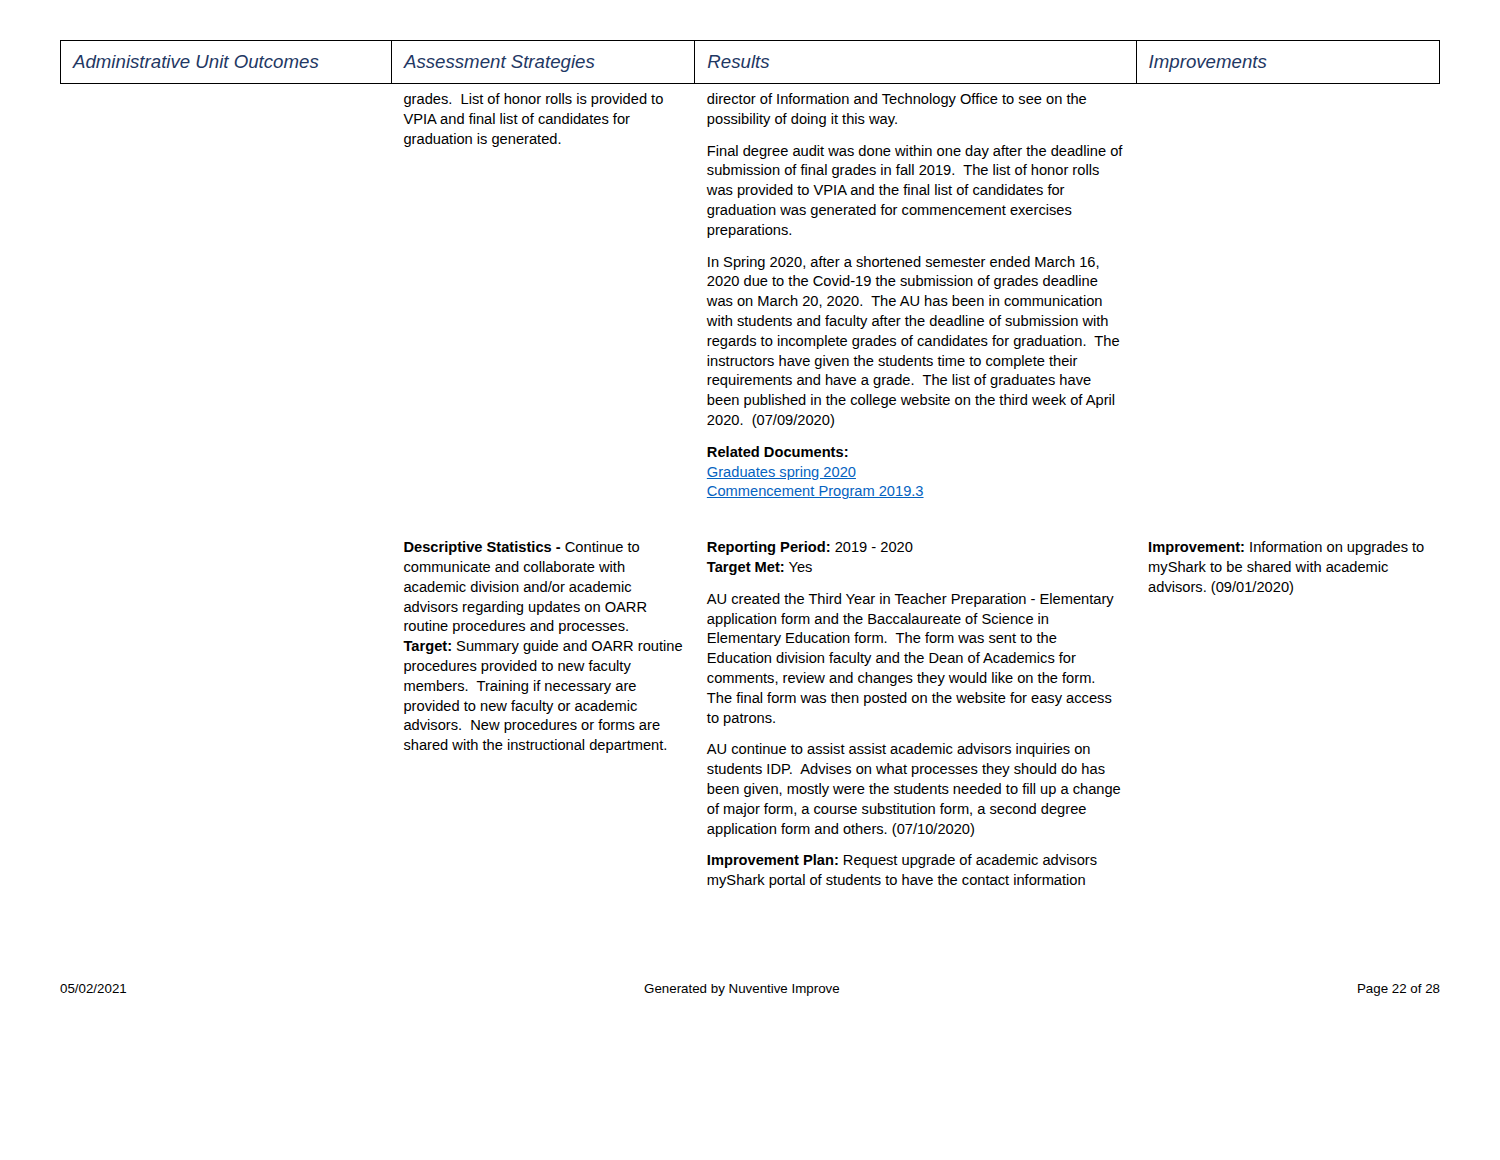| Administrative Unit Outcomes | Assessment Strategies | Results | Improvements |
| --- | --- | --- | --- |
| | grades. List of honor rolls is provided to VPIA and final list of candidates for graduation is generated. | director of Information and Technology Office to see on the possibility of doing it this way. Final degree audit was done within one day after the deadline of submission of final grades in fall 2019. The list of honor rolls was provided to VPIA and the final list of candidates for graduation was generated for commencement exercises preparations. In Spring 2020, after a shortened semester ended March 16, 2020 due to the Covid-19 the submission of grades deadline was on March 20, 2020. The AU has been in communication with students and faculty after the deadline of submission with regards to incomplete grades of candidates for graduation. The instructors have given the students time to complete their requirements and have a grade. The list of graduates have been published in the college website on the third week of April 2020. (07/09/2020) Related Documents: Graduates spring 2020 Commencement Program 2019.3 | |
| | Descriptive Statistics - Continue to communicate and collaborate with academic division and/or academic advisors regarding updates on OARR routine procedures and processes. Target: Summary guide and OARR routine procedures provided to new faculty members. Training if necessary are provided to new faculty or academic advisors. New procedures or forms are shared with the instructional department. | Reporting Period: 2019 - 2020 Target Met: Yes AU created the Third Year in Teacher Preparation - Elementary application form and the Baccalaureate of Science in Elementary Education form. The form was sent to the Education division faculty and the Dean of Academics for comments, review and changes they would like on the form. The final form was then posted on the website for easy access to patrons. AU continue to assist assist academic advisors inquiries on students IDP. Advises on what processes they should do has been given, mostly were the students needed to fill up a change of major form, a course substitution form, a second degree application form and others. (07/10/2020) Improvement Plan: Request upgrade of academic advisors myShark portal of students to have the contact information | Improvement: Information on upgrades to myShark to be shared with academic advisors. (09/01/2020) |
05/02/2021 Generated by Nuventive Improve Page 22 of 28